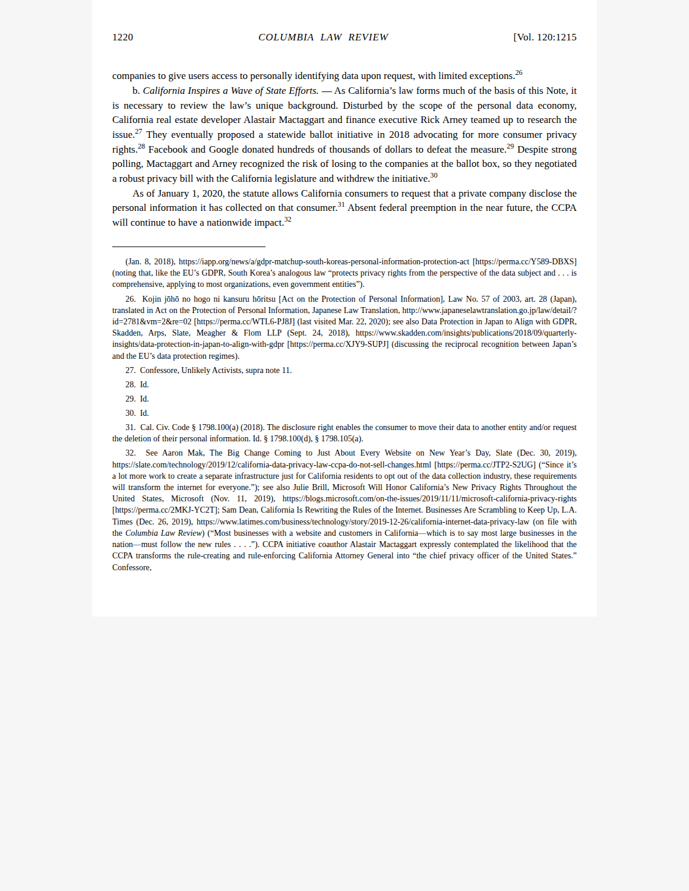1220 COLUMBIA LAW REVIEW [Vol. 120:1215
companies to give users access to personally identifying data upon request, with limited exceptions.26
b. California Inspires a Wave of State Efforts. — As California’s law forms much of the basis of this Note, it is necessary to review the law’s unique background. Disturbed by the scope of the personal data economy, California real estate developer Alastair Mactaggart and finance executive Rick Arney teamed up to research the issue.27 They eventually proposed a statewide ballot initiative in 2018 advocating for more consumer privacy rights.28 Facebook and Google donated hundreds of thousands of dollars to defeat the measure.29 Despite strong polling, Mactaggart and Arney recognized the risk of losing to the companies at the ballot box, so they negotiated a robust privacy bill with the California legislature and withdrew the initiative.30
As of January 1, 2020, the statute allows California consumers to request that a private company disclose the personal information it has collected on that consumer.31 Absent federal preemption in the near future, the CCPA will continue to have a nationwide impact.32
(Jan. 8, 2018), https://iapp.org/news/a/gdpr-matchup-south-koreas-personal-information-protection-act [https://perma.cc/Y589-DBXS] (noting that, like the EU’s GDPR, South Korea’s analogous law “protects privacy rights from the perspective of the data subject and . . . is comprehensive, applying to most organizations, even government entities”).
26. Kojin jōhō no hogo ni kansuru hōritsu [Act on the Protection of Personal Information], Law No. 57 of 2003, art. 28 (Japan), translated in Act on the Protection of Personal Information, Japanese Law Translation, http://www.japaneselawtranslation.go.jp/law/detail/?id=2781&vm=2&re=02 [https://perma.cc/WTL6-PJ8J] (last visited Mar. 22, 2020); see also Data Protection in Japan to Align with GDPR, Skadden, Arps, Slate, Meagher & Flom LLP (Sept. 24, 2018), https://www.skadden.com/insights/publications/2018/09/quarterly-insights/data-protection-in-japan-to-align-with-gdpr [https://perma.cc/XJY9-SUPJ] (discussing the reciprocal recognition between Japan’s and the EU’s data protection regimes).
27. Confessore, Unlikely Activists, supra note 11.
28. Id.
29. Id.
30. Id.
31. Cal. Civ. Code § 1798.100(a) (2018). The disclosure right enables the consumer to move their data to another entity and/or request the deletion of their personal information. Id. § 1798.100(d), § 1798.105(a).
32. See Aaron Mak, The Big Change Coming to Just About Every Website on New Year’s Day, Slate (Dec. 30, 2019), https://slate.com/technology/2019/12/california-data-privacy-law-ccpa-do-not-sell-changes.html [https://perma.cc/JTP2-S2UG] (“Since it’s a lot more work to create a separate infrastructure just for California residents to opt out of the data collection industry, these requirements will transform the internet for everyone.”); see also Julie Brill, Microsoft Will Honor California’s New Privacy Rights Throughout the United States, Microsoft (Nov. 11, 2019), https://blogs.microsoft.com/on-the-issues/2019/11/11/microsoft-california-privacy-rights [https://perma.cc/2MKJ-YC2T]; Sam Dean, California Is Rewriting the Rules of the Internet. Businesses Are Scrambling to Keep Up, L.A. Times (Dec. 26, 2019), https://www.latimes.com/business/technology/story/2019-12-26/california-internet-data-privacy-law (on file with the Columbia Law Review) (“Most businesses with a website and customers in California—which is to say most large businesses in the nation—must follow the new rules . . . .”). CCPA initiative coauthor Alastair Mactaggart expressly contemplated the likelihood that the CCPA transforms the rule-creating and rule-enforcing California Attorney General into “the chief privacy officer of the United States.” Confessore,